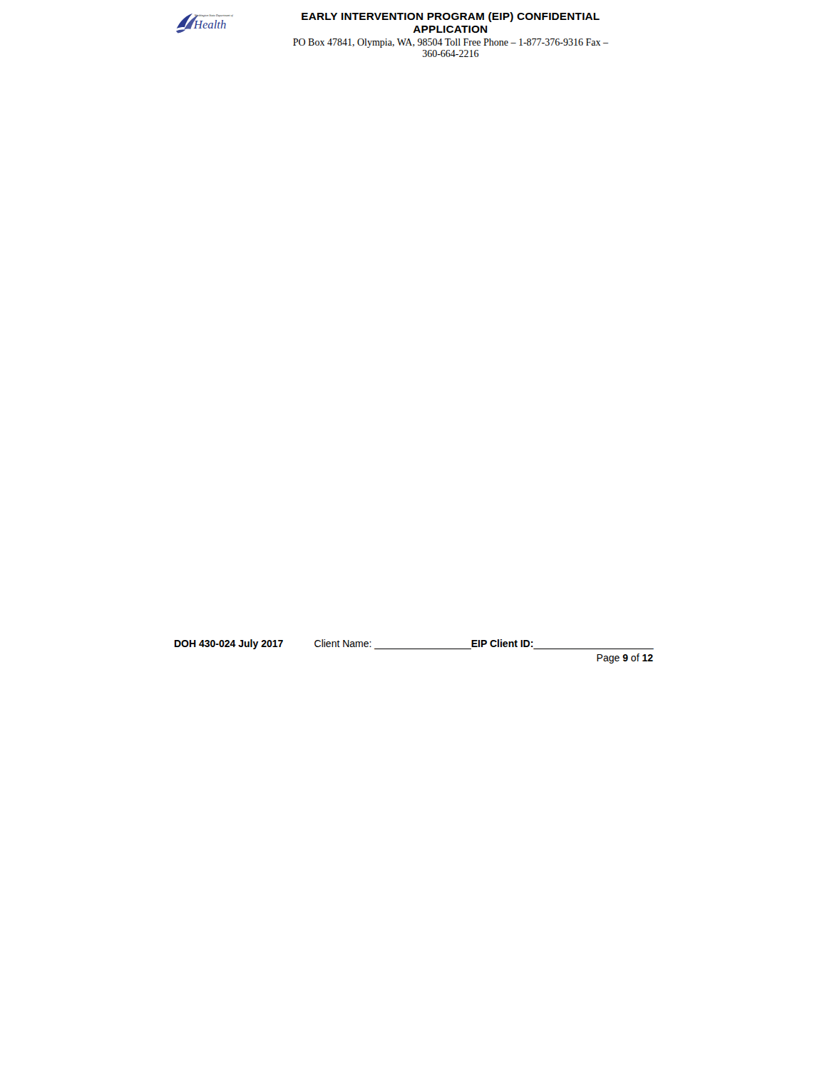Washington State Department of Health
EARLY INTERVENTION PROGRAM (EIP) CONFIDENTIAL APPLICATION
PO Box 47841, Olympia, WA, 98504 Toll Free Phone – 1-877-376-9316 Fax – 360-664-2216
DOH 430-024 July 2017 Client Name: _______________________________________________________ EIP Client ID:_______________________
Page 9 of 12